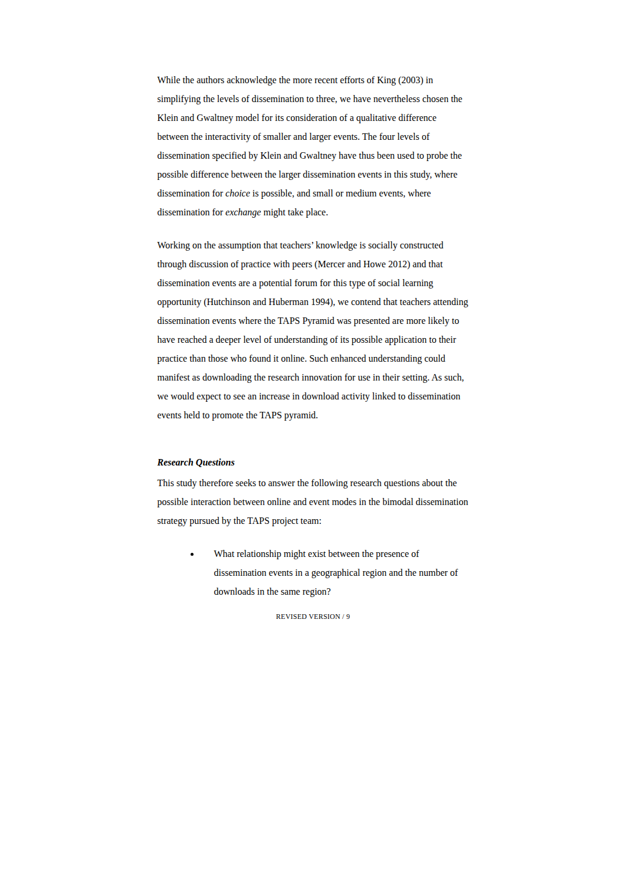While the authors acknowledge the more recent efforts of King (2003) in simplifying the levels of dissemination to three, we have nevertheless chosen the Klein and Gwaltney model for its consideration of a qualitative difference between the interactivity of smaller and larger events. The four levels of dissemination specified by Klein and Gwaltney have thus been used to probe the possible difference between the larger dissemination events in this study, where dissemination for choice is possible, and small or medium events, where dissemination for exchange might take place.
Working on the assumption that teachers’ knowledge is socially constructed through discussion of practice with peers (Mercer and Howe 2012) and that dissemination events are a potential forum for this type of social learning opportunity (Hutchinson and Huberman 1994), we contend that teachers attending dissemination events where the TAPS Pyramid was presented are more likely to have reached a deeper level of understanding of its possible application to their practice than those who found it online. Such enhanced understanding could manifest as downloading the research innovation for use in their setting. As such, we would expect to see an increase in download activity linked to dissemination events held to promote the TAPS pyramid.
Research Questions
This study therefore seeks to answer the following research questions about the possible interaction between online and event modes in the bimodal dissemination strategy pursued by the TAPS project team:
What relationship might exist between the presence of dissemination events in a geographical region and the number of downloads in the same region?
REVISED VERSION / 9